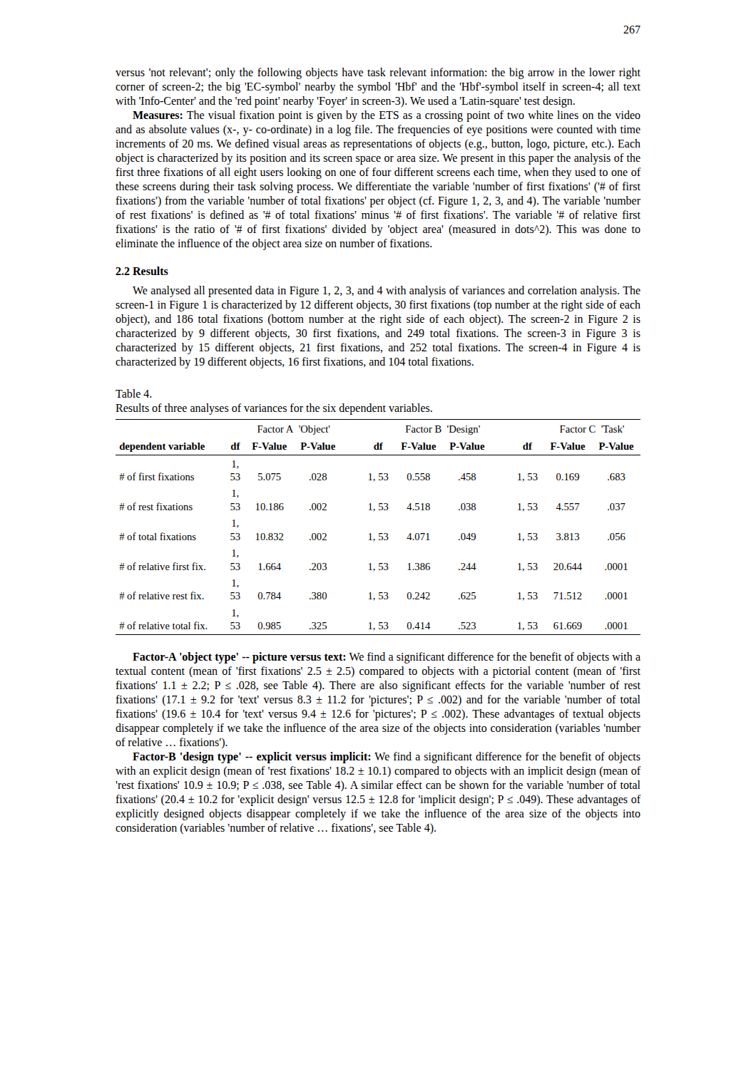267
versus 'not relevant'; only the following objects have task relevant information: the big arrow in the lower right corner of screen-2; the big 'EC-symbol' nearby the symbol 'Hbf' and the 'Hbf'-symbol itself in screen-4; all text with 'Info-Center' and the 'red point' nearby 'Foyer' in screen-3). We used a 'Latin-square' test design.
Measures: The visual fixation point is given by the ETS as a crossing point of two white lines on the video and as absolute values (x-, y- co-ordinate) in a log file. The frequencies of eye positions were counted with time increments of 20 ms. We defined visual areas as representations of objects (e.g., button, logo, picture, etc.). Each object is characterized by its position and its screen space or area size. We present in this paper the analysis of the first three fixations of all eight users looking on one of four different screens each time, when they used to one of these screens during their task solving process. We differentiate the variable 'number of first fixations' ('# of first fixations') from the variable 'number of total fixations' per object (cf. Figure 1, 2, 3, and 4). The variable 'number of rest fixations' is defined as '# of total fixations' minus '# of first fixations'. The variable '# of relative first fixations' is the ratio of '# of first fixations' divided by 'object area' (measured in dots^2). This was done to eliminate the influence of the object area size on number of fixations.
2.2 Results
We analysed all presented data in Figure 1, 2, 3, and 4 with analysis of variances and correlation analysis. The screen-1 in Figure 1 is characterized by 12 different objects, 30 first fixations (top number at the right side of each object), and 186 total fixations (bottom number at the right side of each object). The screen-2 in Figure 2 is characterized by 9 different objects, 30 first fixations, and 249 total fixations. The screen-3 in Figure 3 is characterized by 15 different objects, 21 first fixations, and 252 total fixations. The screen-4 in Figure 4 is characterized by 19 different objects, 16 first fixations, and 104 total fixations.
Table 4.
Results of three analyses of variances for the six dependent variables.
| | | Factor A 'Object' | | | Factor B 'Design' | | | Factor C 'Task' |
| --- | --- | --- | --- | --- | --- | --- | --- | --- |
| dependent variable | df | F-Value | P-Value | | df | F-Value | P-Value | | df | F-Value | P-Value |
| # of first fixations | 1, 53 | 5.075 | .028 | | 1, 53 | 0.558 | .458 | | 1, 53 | 0.169 | .683 |
| # of rest fixations | 1, 53 | 10.186 | .002 | | 1, 53 | 4.518 | .038 | | 1, 53 | 4.557 | .037 |
| # of total fixations | 1, 53 | 10.832 | .002 | | 1, 53 | 4.071 | .049 | | 1, 53 | 3.813 | .056 |
| # of relative first fix. | 1, 53 | 1.664 | .203 | | 1, 53 | 1.386 | .244 | | 1, 53 | 20.644 | .0001 |
| # of relative rest fix. | 1, 53 | 0.784 | .380 | | 1, 53 | 0.242 | .625 | | 1, 53 | 71.512 | .0001 |
| # of relative total fix. | 1, 53 | 0.985 | .325 | | 1, 53 | 0.414 | .523 | | 1, 53 | 61.669 | .0001 |
Factor-A 'object type' -- picture versus text: We find a significant difference for the benefit of objects with a textual content (mean of 'first fixations' 2.5 ± 2.5) compared to objects with a pictorial content (mean of 'first fixations' 1.1 ± 2.2; P ≤ .028, see Table 4). There are also significant effects for the variable 'number of rest fixations' (17.1 ± 9.2 for 'text' versus 8.3 ± 11.2 for 'pictures'; P ≤ .002) and for the variable 'number of total fixations' (19.6 ± 10.4 for 'text' versus 9.4 ± 12.6 for 'pictures'; P ≤ .002). These advantages of textual objects disappear completely if we take the influence of the area size of the objects into consideration (variables 'number of relative … fixations').
Factor-B 'design type' -- explicit versus implicit: We find a significant difference for the benefit of objects with an explicit design (mean of 'rest fixations' 18.2 ± 10.1) compared to objects with an implicit design (mean of 'rest fixations' 10.9 ± 10.9; P ≤ .038, see Table 4). A similar effect can be shown for the variable 'number of total fixations' (20.4 ± 10.2 for 'explicit design' versus 12.5 ± 12.8 for 'implicit design'; P ≤ .049). These advantages of explicitly designed objects disappear completely if we take the influence of the area size of the objects into consideration (variables 'number of relative … fixations', see Table 4).